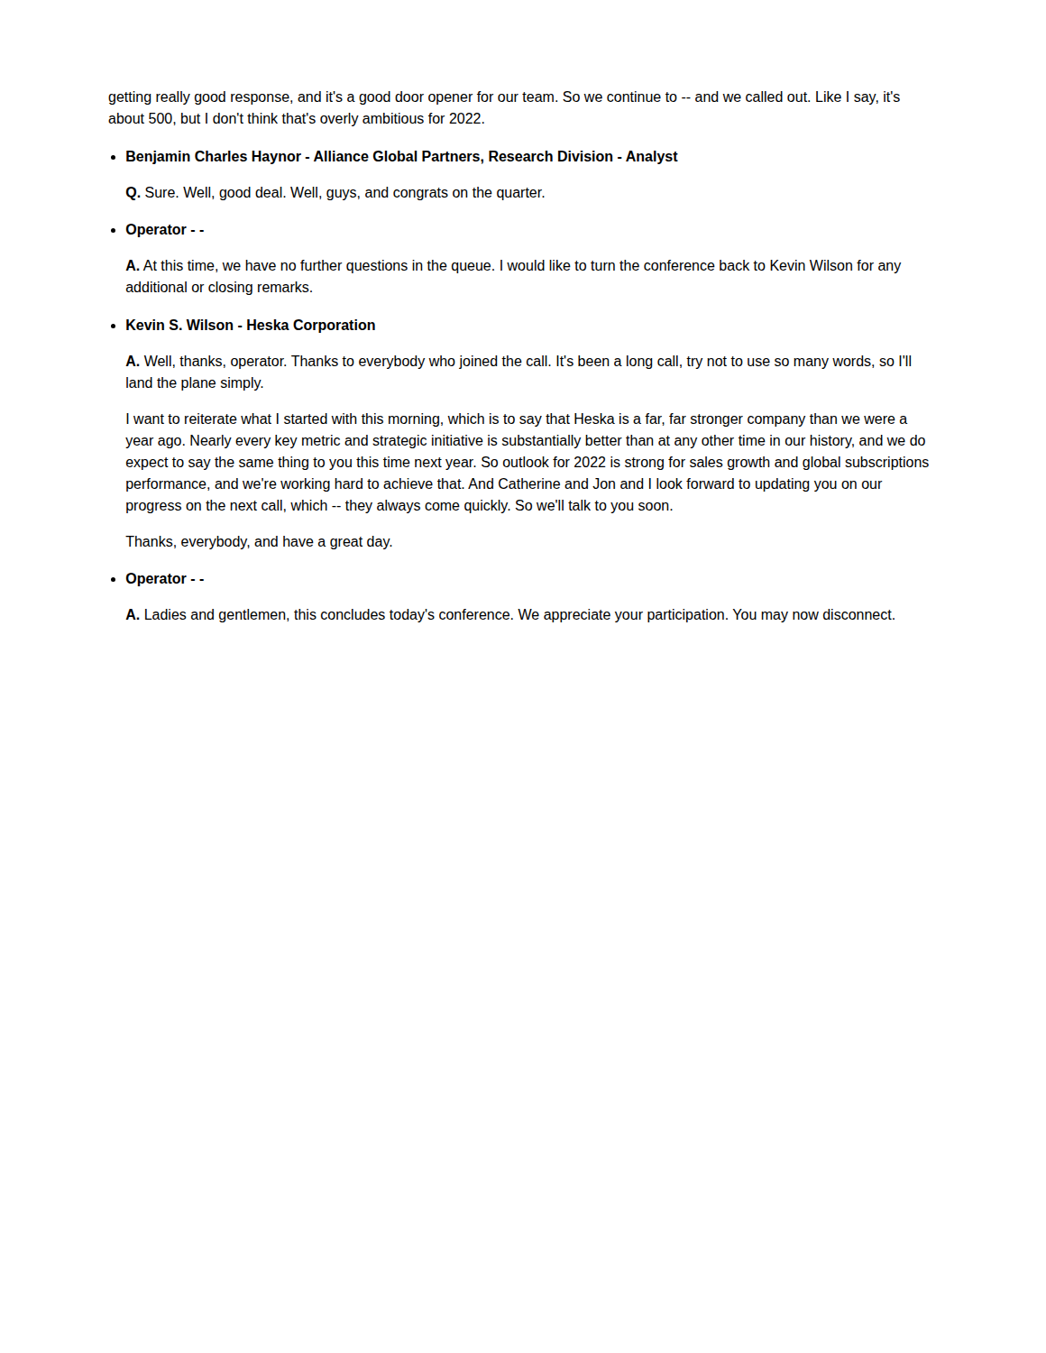getting really good response, and it's a good door opener for our team. So we continue to -- and we called out. Like I say, it's about 500, but I don't think that's overly ambitious for 2022.
Benjamin Charles Haynor - Alliance Global Partners, Research Division - Analyst
Q. Sure. Well, good deal. Well, guys, and congrats on the quarter.
Operator - -
A. At this time, we have no further questions in the queue. I would like to turn the conference back to Kevin Wilson for any additional or closing remarks.
Kevin S. Wilson - Heska Corporation
A. Well, thanks, operator. Thanks to everybody who joined the call. It's been a long call, try not to use so many words, so I'll land the plane simply.
I want to reiterate what I started with this morning, which is to say that Heska is a far, far stronger company than we were a year ago. Nearly every key metric and strategic initiative is substantially better than at any other time in our history, and we do expect to say the same thing to you this time next year. So outlook for 2022 is strong for sales growth and global subscriptions performance, and we're working hard to achieve that. And Catherine and Jon and I look forward to updating you on our progress on the next call, which -- they always come quickly. So we'll talk to you soon.
Thanks, everybody, and have a great day.
Operator - -
A. Ladies and gentlemen, this concludes today's conference. We appreciate your participation. You may now disconnect.